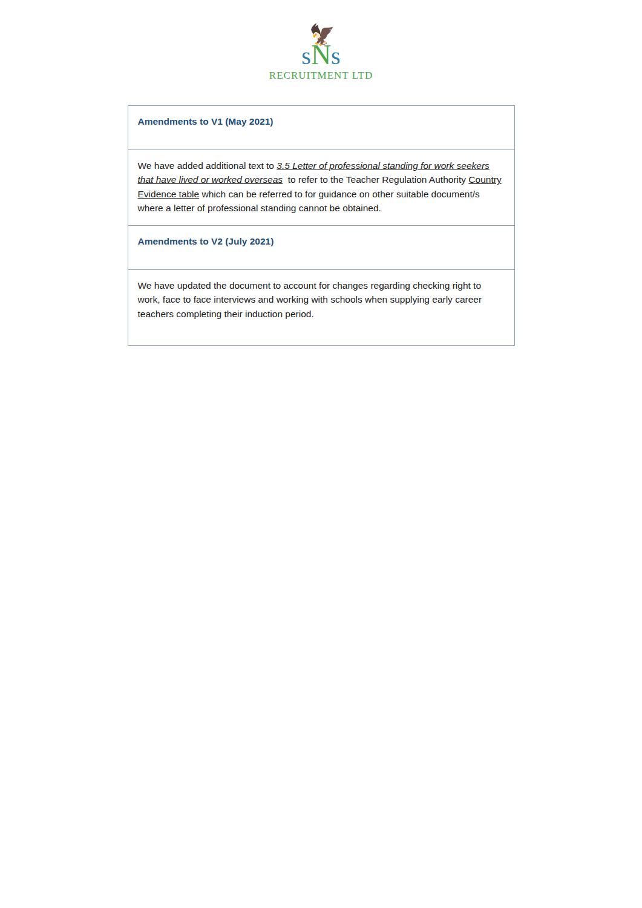🦅
sNs
RECRUITMENT LTD
| Amendments to V1 (May 2021) |
| We have added additional text to 3.5 Letter of professional standing for work seekers that have lived or worked overseas to refer to the Teacher Regulation Authority Country Evidence table which can be referred to for guidance on other suitable document/s where a letter of professional standing cannot be obtained. |
| Amendments to V2 (July 2021) |
| We have updated the document to account for changes regarding checking right to work, face to face interviews and working with schools when supplying early career teachers completing their induction period. |